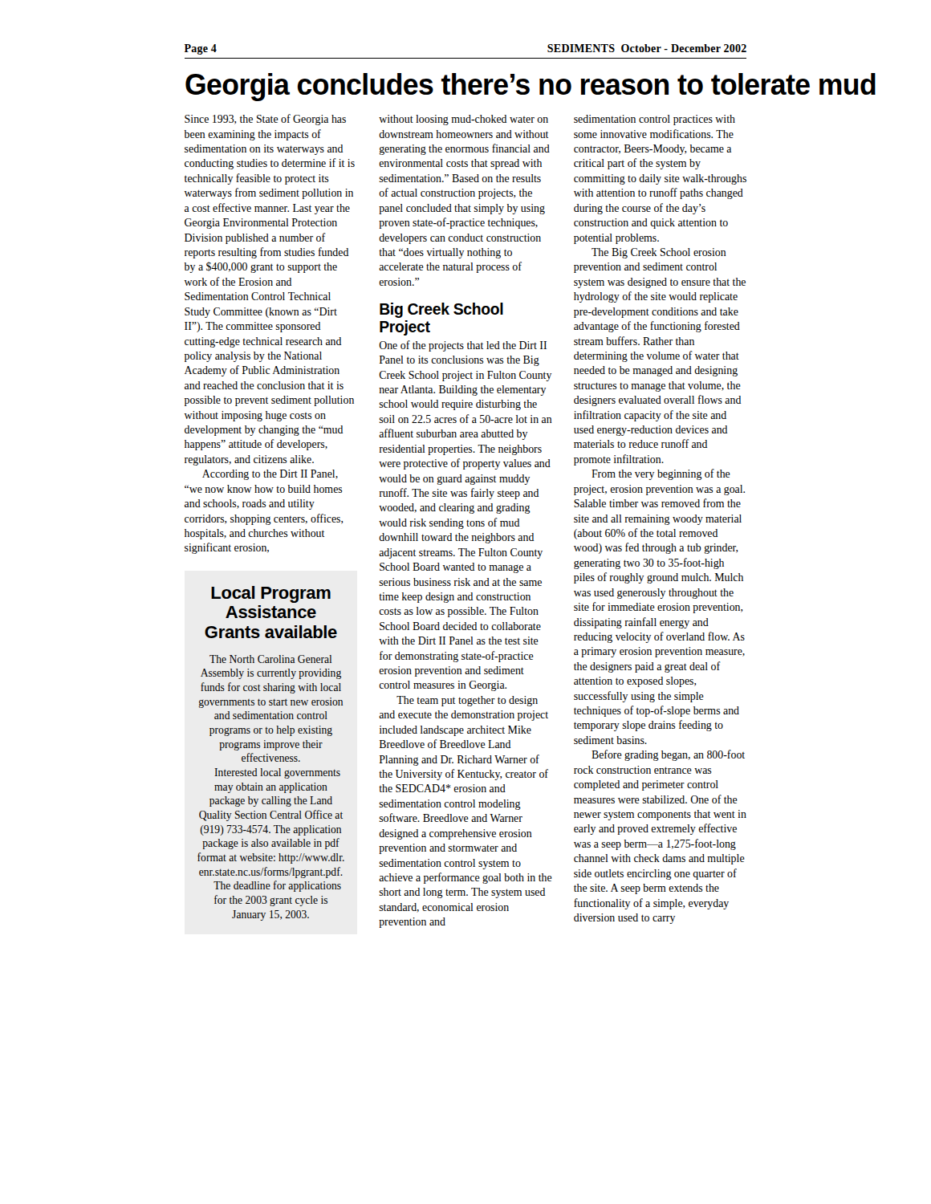Page 4
SEDIMENTS October - December 2002
Georgia concludes there’s no reason to tolerate mud
Since 1993, the State of Georgia has been examining the impacts of sedimentation on its waterways and conducting studies to determine if it is technically feasible to protect its waterways from sediment pollution in a cost effective manner. Last year the Georgia Environmental Protection Division published a number of reports resulting from studies funded by a $400,000 grant to support the work of the Erosion and Sedimentation Control Technical Study Committee (known as “Dirt II”). The committee sponsored cutting-edge technical research and policy analysis by the National Academy of Public Administration and reached the conclusion that it is possible to prevent sediment pollution without imposing huge costs on development by changing the “mud happens” attitude of developers, regulators, and citizens alike.
According to the Dirt II Panel, “we now know how to build homes and schools, roads and utility corridors, shopping centers, offices, hospitals, and churches without significant erosion,
Local Program Assistance Grants available
The North Carolina General Assembly is currently providing funds for cost sharing with local governments to start new erosion and sedimentation control programs or to help existing programs improve their effectiveness.
Interested local governments may obtain an application package by calling the Land Quality Section Central Office at (919) 733-4574. The application package is also available in pdf format at website: http://www.dlr.enr.state.nc.us/forms/lpgrant.pdf.
The deadline for applications for the 2003 grant cycle is January 15, 2003.
without loosing mud-choked water on downstream homeowners and without generating the enormous financial and environmental costs that spread with sedimentation.” Based on the results of actual construction projects, the panel concluded that simply by using proven state-of-practice techniques, developers can conduct construction that “does virtually nothing to accelerate the natural process of erosion.”
Big Creek School Project
One of the projects that led the Dirt II Panel to its conclusions was the Big Creek School project in Fulton County near Atlanta. Building the elementary school would require disturbing the soil on 22.5 acres of a 50-acre lot in an affluent suburban area abutted by residential properties. The neighbors were protective of property values and would be on guard against muddy runoff. The site was fairly steep and wooded, and clearing and grading would risk sending tons of mud downhill toward the neighbors and adjacent streams. The Fulton County School Board wanted to manage a serious business risk and at the same time keep design and construction costs as low as possible. The Fulton School Board decided to collaborate with the Dirt II Panel as the test site for demonstrating state-of-practice erosion prevention and sediment control measures in Georgia.
The team put together to design and execute the demonstration project included landscape architect Mike Breedlove of Breedlove Land Planning and Dr. Richard Warner of the University of Kentucky, creator of the SEDCAD4* erosion and sedimentation control modeling software. Breedlove and Warner designed a comprehensive erosion prevention and stormwater and sedimentation control system to achieve a performance goal both in the short and long term. The system used standard, economical erosion prevention and
sedimentation control practices with some innovative modifications. The contractor, Beers-Moody, became a critical part of the system by committing to daily site walk-throughs with attention to runoff paths changed during the course of the day’s construction and quick attention to potential problems.
The Big Creek School erosion prevention and sediment control system was designed to ensure that the hydrology of the site would replicate pre-development conditions and take advantage of the functioning forested stream buffers. Rather than determining the volume of water that needed to be managed and designing structures to manage that volume, the designers evaluated overall flows and infiltration capacity of the site and used energy-reduction devices and materials to reduce runoff and promote infiltration.
From the very beginning of the project, erosion prevention was a goal. Salable timber was removed from the site and all remaining woody material (about 60% of the total removed wood) was fed through a tub grinder, generating two 30 to 35-foot-high piles of roughly ground mulch. Mulch was used generously throughout the site for immediate erosion prevention, dissipating rainfall energy and reducing velocity of overland flow. As a primary erosion prevention measure, the designers paid a great deal of attention to exposed slopes, successfully using the simple techniques of top-of-slope berms and temporary slope drains feeding to sediment basins.
Before grading began, an 800-foot rock construction entrance was completed and perimeter control measures were stabilized. One of the newer system components that went in early and proved extremely effective was a seep berm—a 1,275-foot-long channel with check dams and multiple side outlets encircling one quarter of the site. A seep berm extends the functionality of a simple, everyday diversion used to carry